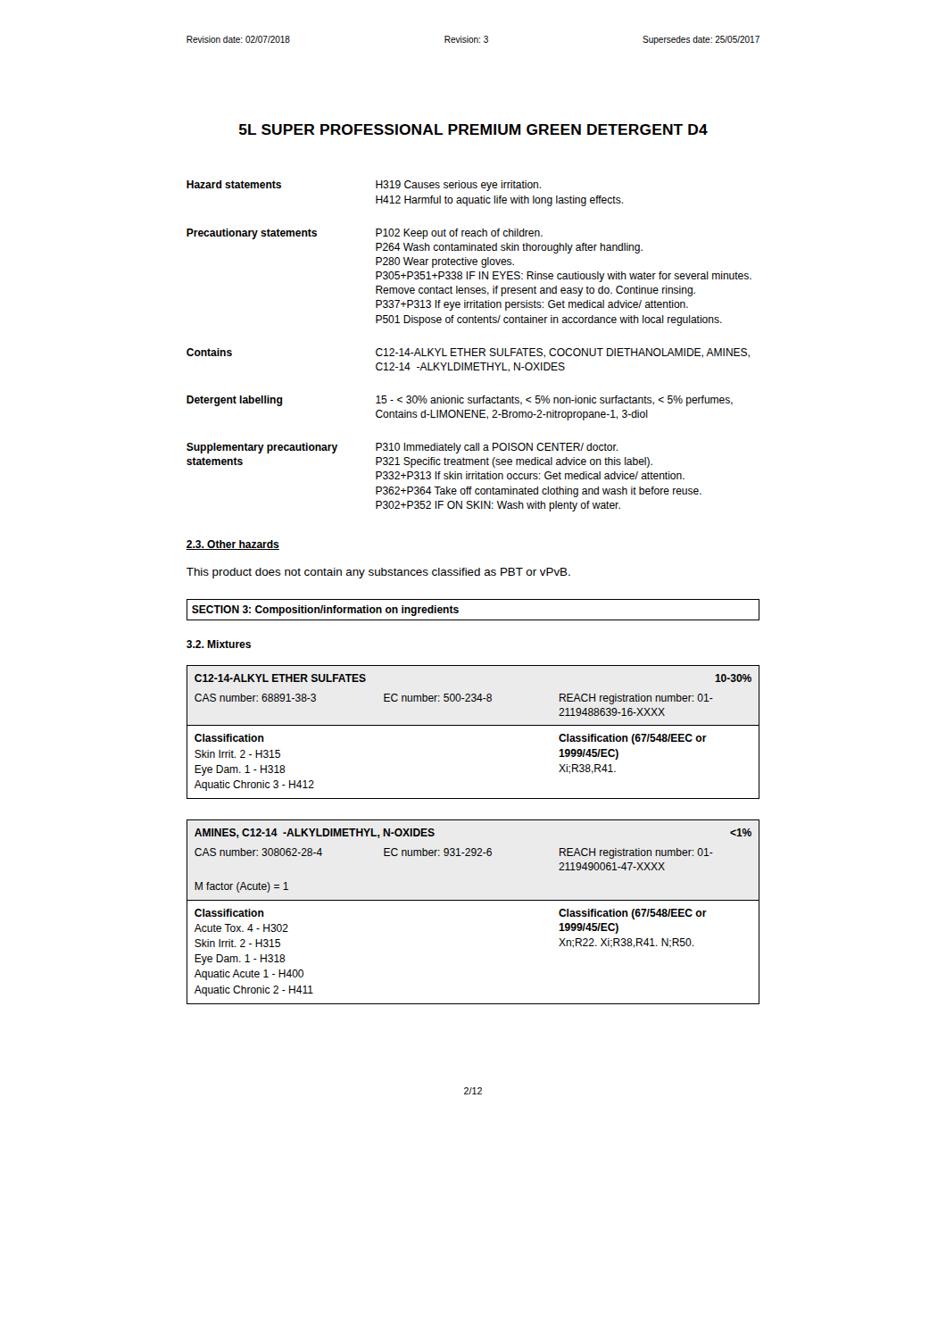Revision date: 02/07/2018 Revision: 3 Supersedes date: 25/05/2017
5L SUPER PROFESSIONAL PREMIUM GREEN DETERGENT D4
Hazard statements
H319 Causes serious eye irritation.
H412 Harmful to aquatic life with long lasting effects.
Precautionary statements
P102 Keep out of reach of children.
P264 Wash contaminated skin thoroughly after handling.
P280 Wear protective gloves.
P305+P351+P338 IF IN EYES: Rinse cautiously with water for several minutes. Remove contact lenses, if present and easy to do. Continue rinsing.
P337+P313 If eye irritation persists: Get medical advice/ attention.
P501 Dispose of contents/ container in accordance with local regulations.
Contains
C12-14-ALKYL ETHER SULFATES, COCONUT DIETHANOLAMIDE, AMINES, C12-14 -ALKYLDIMETHYL, N-OXIDES
Detergent labelling
15 - < 30% anionic surfactants, < 5% non-ionic surfactants, < 5% perfumes, Contains d-LIMONENE, 2-Bromo-2-nitropropane-1, 3-diol
Supplementary precautionary statements
P310 Immediately call a POISON CENTER/ doctor.
P321 Specific treatment (see medical advice on this label).
P332+P313 If skin irritation occurs: Get medical advice/ attention.
P362+P364 Take off contaminated clothing and wash it before reuse.
P302+P352 IF ON SKIN: Wash with plenty of water.
2.3. Other hazards
This product does not contain any substances classified as PBT or vPvB.
SECTION 3: Composition/information on ingredients
3.2. Mixtures
C12-14-ALKYL ETHER SULFATES 10-30%
CAS number: 68891-38-3
EC number: 500-234-8
REACH registration number: 01-2119488639-16-XXXX
Classification
Skin Irrit. 2 - H315
Eye Dam. 1 - H318
Aquatic Chronic 3 - H412
Classification (67/548/EEC or 1999/45/EC)
Xi;R38,R41.
AMINES, C12-14 -ALKYLDIMETHYL, N-OXIDES <1%
CAS number: 308062-28-4
EC number: 931-292-6
REACH registration number: 01-2119490061-47-XXXX
M factor (Acute) = 1
Classification
Acute Tox. 4 - H302
Skin Irrit. 2 - H315
Eye Dam. 1 - H318
Aquatic Acute 1 - H400
Aquatic Chronic 2 - H411
Classification (67/548/EEC or 1999/45/EC)
Xn;R22. Xi;R38,R41. N;R50.
2/12